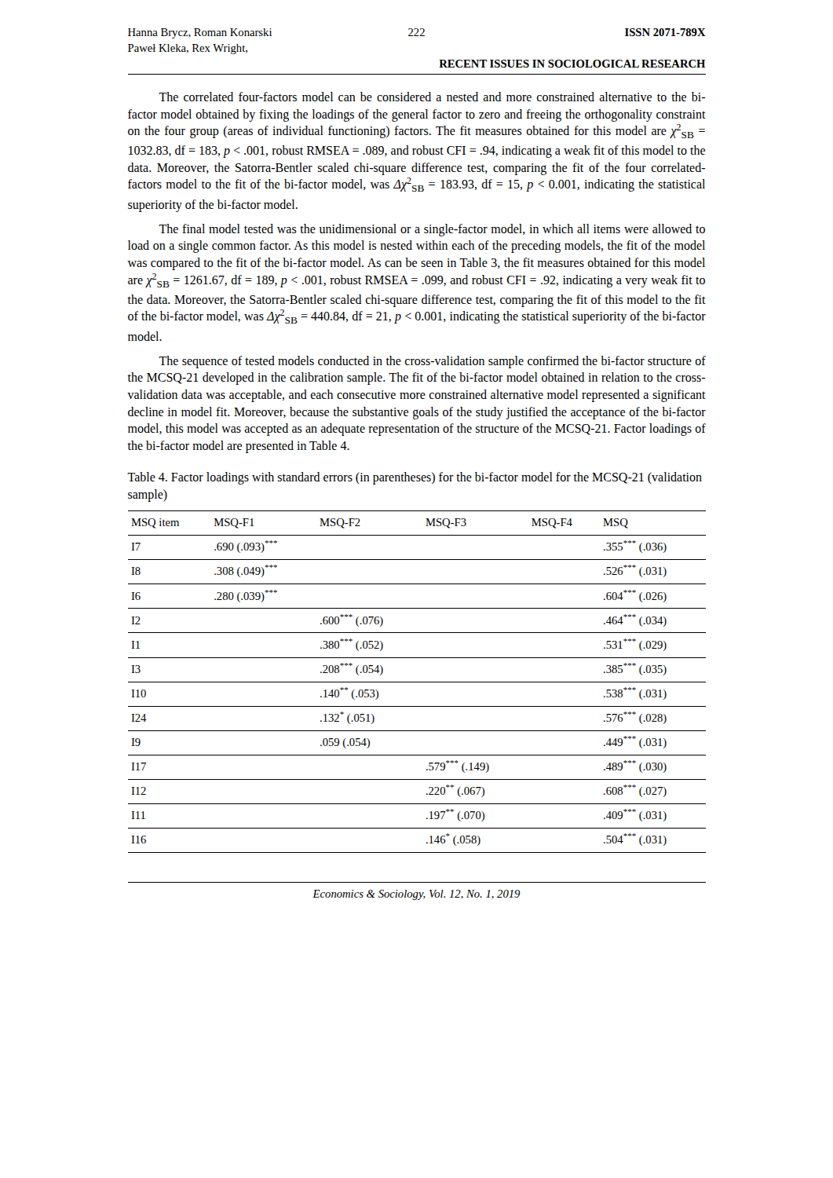Hanna Brycz, Roman Konarski
Paweł Kleka, Rex Wright,
222
ISSN 2071-789X
RECENT ISSUES IN SOCIOLOGICAL RESEARCH
The correlated four-factors model can be considered a nested and more constrained alternative to the bi-factor model obtained by fixing the loadings of the general factor to zero and freeing the orthogonality constraint on the four group (areas of individual functioning) factors. The fit measures obtained for this model are χ2SB = 1032.83, df = 183, p < .001, robust RMSEA = .089, and robust CFI = .94, indicating a weak fit of this model to the data. Moreover, the Satorra-Bentler scaled chi-square difference test, comparing the fit of the four correlated-factors model to the fit of the bi-factor model, was Δχ2SB = 183.93, df = 15, p < 0.001, indicating the statistical superiority of the bi-factor model.
The final model tested was the unidimensional or a single-factor model, in which all items were allowed to load on a single common factor. As this model is nested within each of the preceding models, the fit of the model was compared to the fit of the bi-factor model. As can be seen in Table 3, the fit measures obtained for this model are χ2SB = 1261.67, df = 189, p < .001, robust RMSEA = .099, and robust CFI = .92, indicating a very weak fit to the data. Moreover, the Satorra-Bentler scaled chi-square difference test, comparing the fit of this model to the fit of the bi-factor model, was Δχ2SB = 440.84, df = 21, p < 0.001, indicating the statistical superiority of the bi-factor model.
The sequence of tested models conducted in the cross-validation sample confirmed the bi-factor structure of the MCSQ-21 developed in the calibration sample. The fit of the bi-factor model obtained in relation to the cross-validation data was acceptable, and each consecutive more constrained alternative model represented a significant decline in model fit. Moreover, because the substantive goals of the study justified the acceptance of the bi-factor model, this model was accepted as an adequate representation of the structure of the MCSQ-21. Factor loadings of the bi-factor model are presented in Table 4.
Table 4. Factor loadings with standard errors (in parentheses) for the bi-factor model for the MCSQ-21 (validation sample)
| MSQ item | MSQ-F1 | MSQ-F2 | MSQ-F3 | MSQ-F4 | MSQ |
| --- | --- | --- | --- | --- | --- |
| I7 | .690 (.093) *** | | | | .355 *** (.036) |
| I8 | .308 (.049) *** | | | | .526 *** (.031) |
| I6 | .280 (.039) *** | | | | .604 *** (.026) |
| I2 | | .600 *** (.076) | | | .464 *** (.034) |
| I1 | | .380 *** (.052) | | | .531 *** (.029) |
| I3 | | .208 *** (.054) | | | .385 *** (.035) |
| I10 | | .140 ** (.053) | | | .538 *** (.031) |
| I24 | | .132 * (.051) | | | .576 *** (.028) |
| I9 | | .059 (.054) | | | .449 *** (.031) |
| I17 | | | .579 *** (.149) | | .489 *** (.030) |
| I12 | | | .220 ** (.067) | | .608 *** (.027) |
| I11 | | | .197 ** (.070) | | .409 *** (.031) |
| I16 | | | .146 * (.058) | | .504 *** (.031) |
Economics & Sociology, Vol. 12, No. 1, 2019